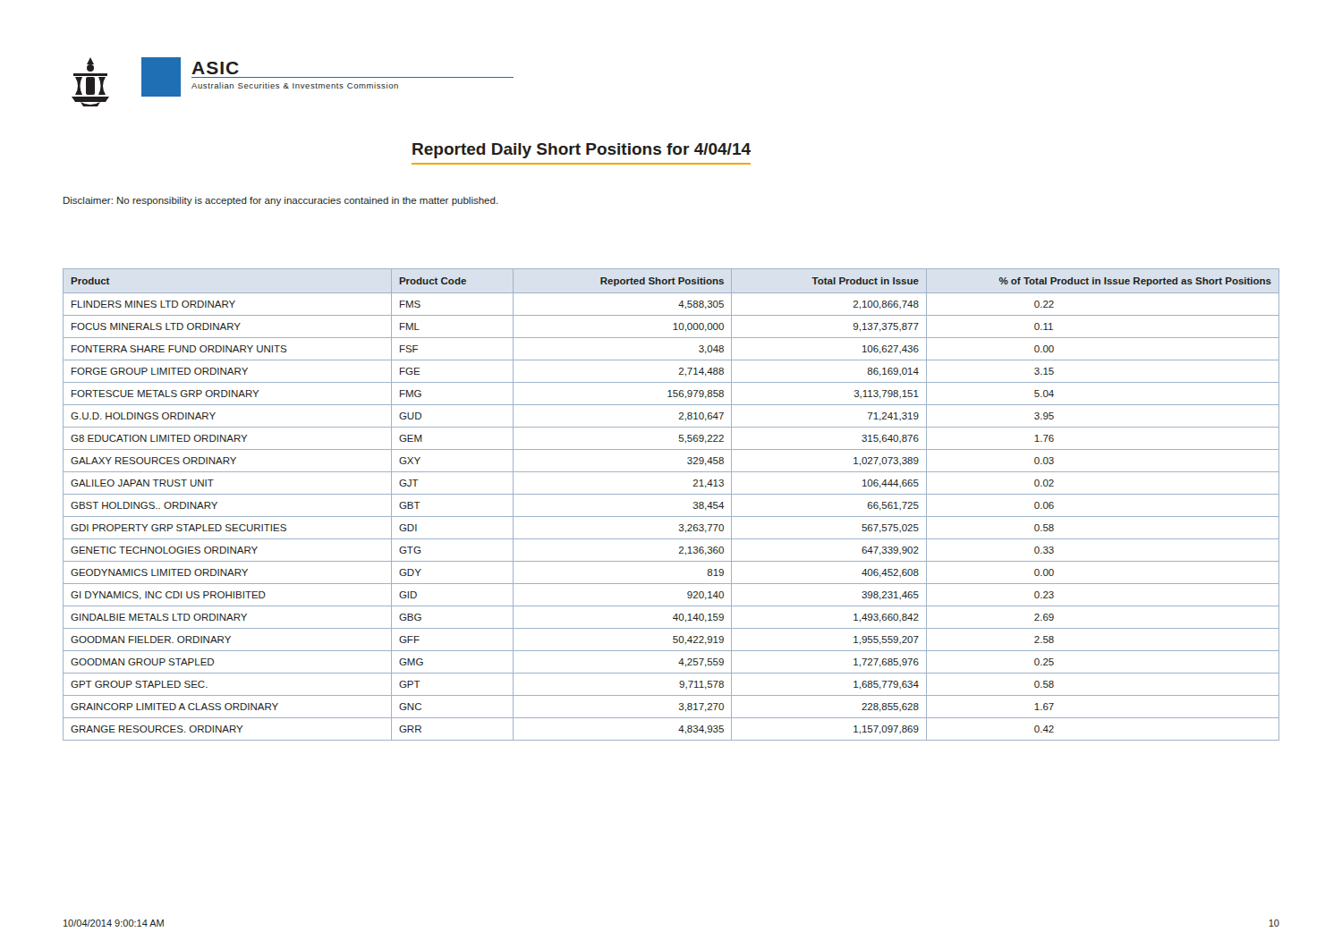ASIC
Australian Securities & Investments Commission
Reported Daily Short Positions for 4/04/14
Disclaimer: No responsibility is accepted for any inaccuracies contained in the matter published.
| Product | Product Code | Reported Short Positions | Total Product in Issue | % of Total Product in Issue Reported as Short Positions |
| --- | --- | --- | --- | --- |
| FLINDERS MINES LTD ORDINARY | FMS | 4,588,305 | 2,100,866,748 | 0.22 |
| FOCUS MINERALS LTD ORDINARY | FML | 10,000,000 | 9,137,375,877 | 0.11 |
| FONTERRA SHARE FUND ORDINARY UNITS | FSF | 3,048 | 106,627,436 | 0.00 |
| FORGE GROUP LIMITED ORDINARY | FGE | 2,714,488 | 86,169,014 | 3.15 |
| FORTESCUE METALS GRP ORDINARY | FMG | 156,979,858 | 3,113,798,151 | 5.04 |
| G.U.D. HOLDINGS ORDINARY | GUD | 2,810,647 | 71,241,319 | 3.95 |
| G8 EDUCATION LIMITED ORDINARY | GEM | 5,569,222 | 315,640,876 | 1.76 |
| GALAXY RESOURCES ORDINARY | GXY | 329,458 | 1,027,073,389 | 0.03 |
| GALILEO JAPAN TRUST UNIT | GJT | 21,413 | 106,444,665 | 0.02 |
| GBST HOLDINGS.. ORDINARY | GBT | 38,454 | 66,561,725 | 0.06 |
| GDI PROPERTY GRP STAPLED SECURITIES | GDI | 3,263,770 | 567,575,025 | 0.58 |
| GENETIC TECHNOLOGIES ORDINARY | GTG | 2,136,360 | 647,339,902 | 0.33 |
| GEODYNAMICS LIMITED ORDINARY | GDY | 819 | 406,452,608 | 0.00 |
| GI DYNAMICS, INC CDI US PROHIBITED | GID | 920,140 | 398,231,465 | 0.23 |
| GINDALBIE METALS LTD ORDINARY | GBG | 40,140,159 | 1,493,660,842 | 2.69 |
| GOODMAN FIELDER. ORDINARY | GFF | 50,422,919 | 1,955,559,207 | 2.58 |
| GOODMAN GROUP STAPLED | GMG | 4,257,559 | 1,727,685,976 | 0.25 |
| GPT GROUP STAPLED SEC. | GPT | 9,711,578 | 1,685,779,634 | 0.58 |
| GRAINCORP LIMITED A CLASS ORDINARY | GNC | 3,817,270 | 228,855,628 | 1.67 |
| GRANGE RESOURCES. ORDINARY | GRR | 4,834,935 | 1,157,097,869 | 0.42 |
10/04/2014 9:00:14 AM 10